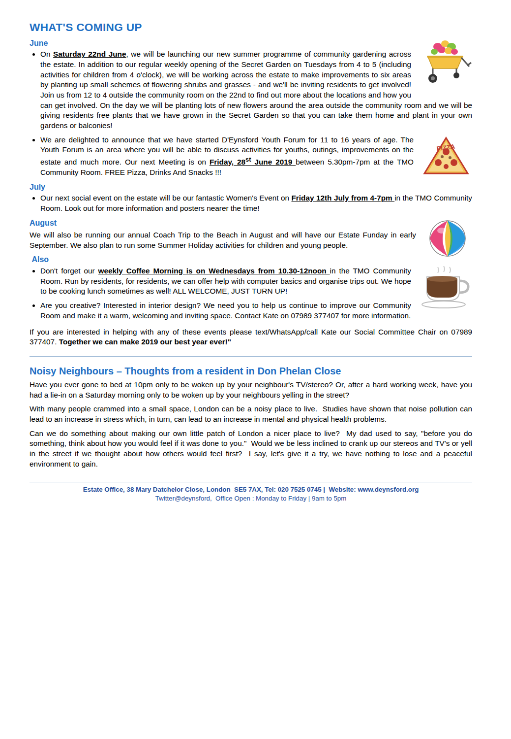WHAT'S COMING UP
June
On Saturday 22nd June, we will be launching our new summer programme of community gardening across the estate. In addition to our regular weekly opening of the Secret Garden on Tuesdays from 4 to 5 (including activities for children from 4 o'clock), we will be working across the estate to make improvements to six areas by planting up small schemes of flowering shrubs and grasses - and we'll be inviting residents to get involved! Join us from 12 to 4 outside the community room on the 22nd to find out more about the locations and how you can get involved. On the day we will be planting lots of new flowers around the area outside the community room and we will be giving residents free plants that we have grown in the Secret Garden so that you can take them home and plant in your own gardens or balconies!
PIZZA
We are delighted to announce that we have started D'Eynsford Youth Forum for 11 to 16 years of age. The Youth Forum is an area where you will be able to discuss activities for youths, outings, improvements on the estate and much more. Our next Meeting is on Friday, 28st June 2019 between 5.30pm-7pm at the TMO Community Room. FREE Pizza, Drinks And Snacks !!!
July
Our next social event on the estate will be our fantastic Women's Event on Friday 12th July from 4-7pm in the TMO Community Room. Look out for more information and posters nearer the time!
August
We will also be running our annual Coach Trip to the Beach in August and will have our Estate Funday in early September. We also plan to run some Summer Holiday activities for children and young people.
Also
Don't forget our weekly Coffee Morning is on Wednesdays from 10.30-12noon in the TMO Community Room. Run by residents, for residents, we can offer help with computer basics and organise trips out. We hope to be cooking lunch sometimes as well! ALL WELCOME, JUST TURN UP!
Are you creative? Interested in interior design? We need you to help us continue to improve our Community Room and make it a warm, welcoming and inviting space. Contact Kate on 07989 377407 for more information.
If you are interested in helping with any of these events please text/WhatsApp/call Kate our Social Committee Chair on 07989 377407. Together we can make 2019 our best year ever!"
Noisy Neighbours – Thoughts from a resident in Don Phelan Close
Have you ever gone to bed at 10pm only to be woken up by your neighbour's TV/stereo? Or, after a hard working week, have you had a lie-in on a Saturday morning only to be woken up by your neighbours yelling in the street?
With many people crammed into a small space, London can be a noisy place to live. Studies have shown that noise pollution can lead to an increase in stress which, in turn, can lead to an increase in mental and physical health problems.
Can we do something about making our own little patch of London a nicer place to live? My dad used to say, "before you do something, think about how you would feel if it was done to you." Would we be less inclined to crank up our stereos and TV's or yell in the street if we thought about how others would feel first? I say, let's give it a try, we have nothing to lose and a peaceful environment to gain.
Estate Office, 38 Mary Datchelor Close, London SE5 7AX, Tel: 020 7525 0745 | Website: www.deynsford.org
Twitter@deynsford, Office Open : Monday to Friday | 9am to 5pm